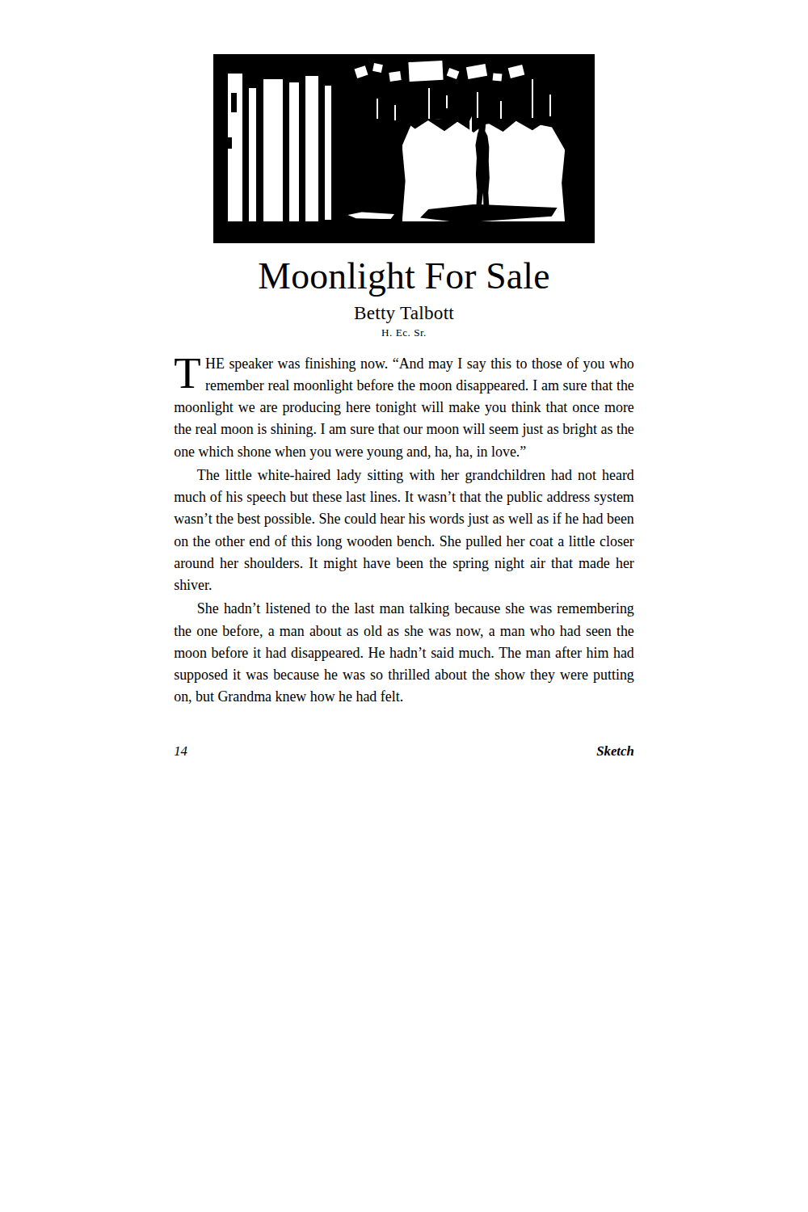Moonlight For Sale
Betty Talbott
H. Ec. Sr.
THE speaker was finishing now. “And may I say this to those of you who remember real moonlight before the moon disappeared. I am sure that the moonlight we are producing here tonight will make you think that once more the real moon is shining. I am sure that our moon will seem just as bright as the one which shone when you were young and, ha, ha, in love.”
The little white-haired lady sitting with her grandchildren had not heard much of his speech but these last lines. It wasn’t that the public address system wasn’t the best possible. She could hear his words just as well as if he had been on the other end of this long wooden bench. She pulled her coat a little closer around her shoulders. It might have been the spring night air that made her shiver.
She hadn’t listened to the last man talking because she was remembering the one before, a man about as old as she was now, a man who had seen the moon before it had disappeared. He hadn’t said much. The man after him had supposed it was because he was so thrilled about the show they were putting on, but Grandma knew how he had felt.
14 Sketch